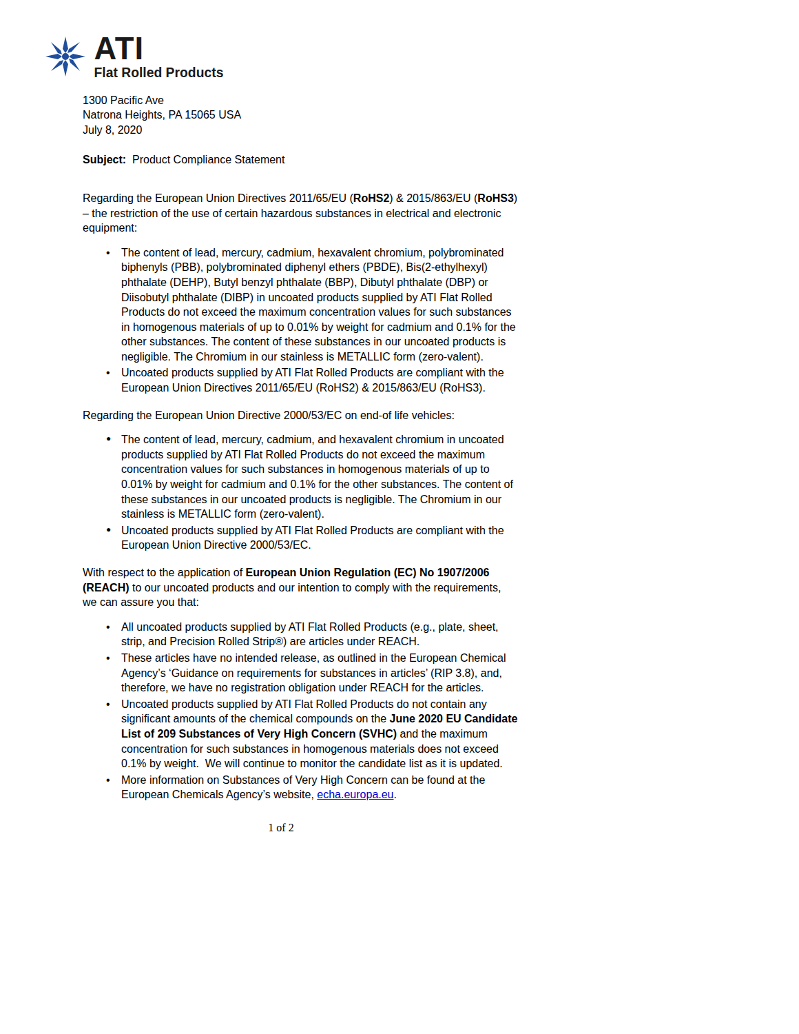ATI
Flat Rolled Products
1300 Pacific Ave
Natrona Heights, PA 15065 USA
July 8, 2020
Subject: Product Compliance Statement
Regarding the European Union Directives 2011/65/EU (RoHS2) & 2015/863/EU (RoHS3) – the restriction of the use of certain hazardous substances in electrical and electronic equipment:
The content of lead, mercury, cadmium, hexavalent chromium, polybrominated biphenyls (PBB), polybrominated diphenyl ethers (PBDE), Bis(2-ethylhexyl) phthalate (DEHP), Butyl benzyl phthalate (BBP), Dibutyl phthalate (DBP) or Diisobutyl phthalate (DIBP) in uncoated products supplied by ATI Flat Rolled Products do not exceed the maximum concentration values for such substances in homogenous materials of up to 0.01% by weight for cadmium and 0.1% for the other substances. The content of these substances in our uncoated products is negligible. The Chromium in our stainless is METALLIC form (zero-valent).
Uncoated products supplied by ATI Flat Rolled Products are compliant with the European Union Directives 2011/65/EU (RoHS2) & 2015/863/EU (RoHS3).
Regarding the European Union Directive 2000/53/EC on end-of life vehicles:
The content of lead, mercury, cadmium, and hexavalent chromium in uncoated products supplied by ATI Flat Rolled Products do not exceed the maximum concentration values for such substances in homogenous materials of up to 0.01% by weight for cadmium and 0.1% for the other substances. The content of these substances in our uncoated products is negligible. The Chromium in our stainless is METALLIC form (zero-valent).
Uncoated products supplied by ATI Flat Rolled Products are compliant with the European Union Directive 2000/53/EC.
With respect to the application of European Union Regulation (EC) No 1907/2006 (REACH) to our uncoated products and our intention to comply with the requirements, we can assure you that:
All uncoated products supplied by ATI Flat Rolled Products (e.g., plate, sheet, strip, and Precision Rolled Strip®) are articles under REACH.
These articles have no intended release, as outlined in the European Chemical Agency’s ‘Guidance on requirements for substances in articles’ (RIP 3.8), and, therefore, we have no registration obligation under REACH for the articles.
Uncoated products supplied by ATI Flat Rolled Products do not contain any significant amounts of the chemical compounds on the June 2020 EU Candidate List of 209 Substances of Very High Concern (SVHC) and the maximum concentration for such substances in homogenous materials does not exceed 0.1% by weight. We will continue to monitor the candidate list as it is updated.
More information on Substances of Very High Concern can be found at the European Chemicals Agency’s website, echa.europa.eu.
1 of 2